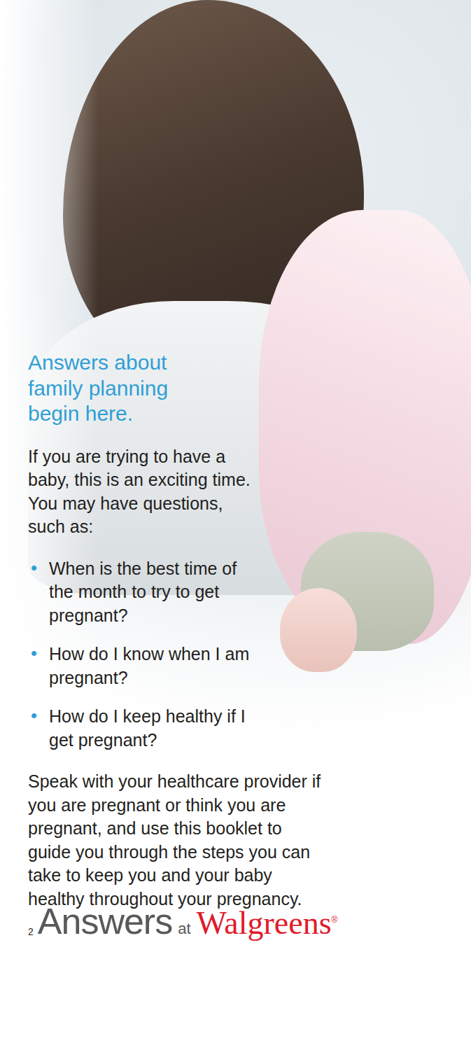Answers about
family planning
begin here.
If you are trying to have a baby, this is an exciting time. You may have questions, such as:
When is the best time of the month to try to get pregnant?
How do I know when I am pregnant?
How do I keep healthy if I get pregnant?
Speak with your healthcare provider if you are pregnant or think you are pregnant, and use this booklet to guide you through the steps you can take to keep you and your baby healthy throughout your pregnancy.
2 Answers at Walgreens®